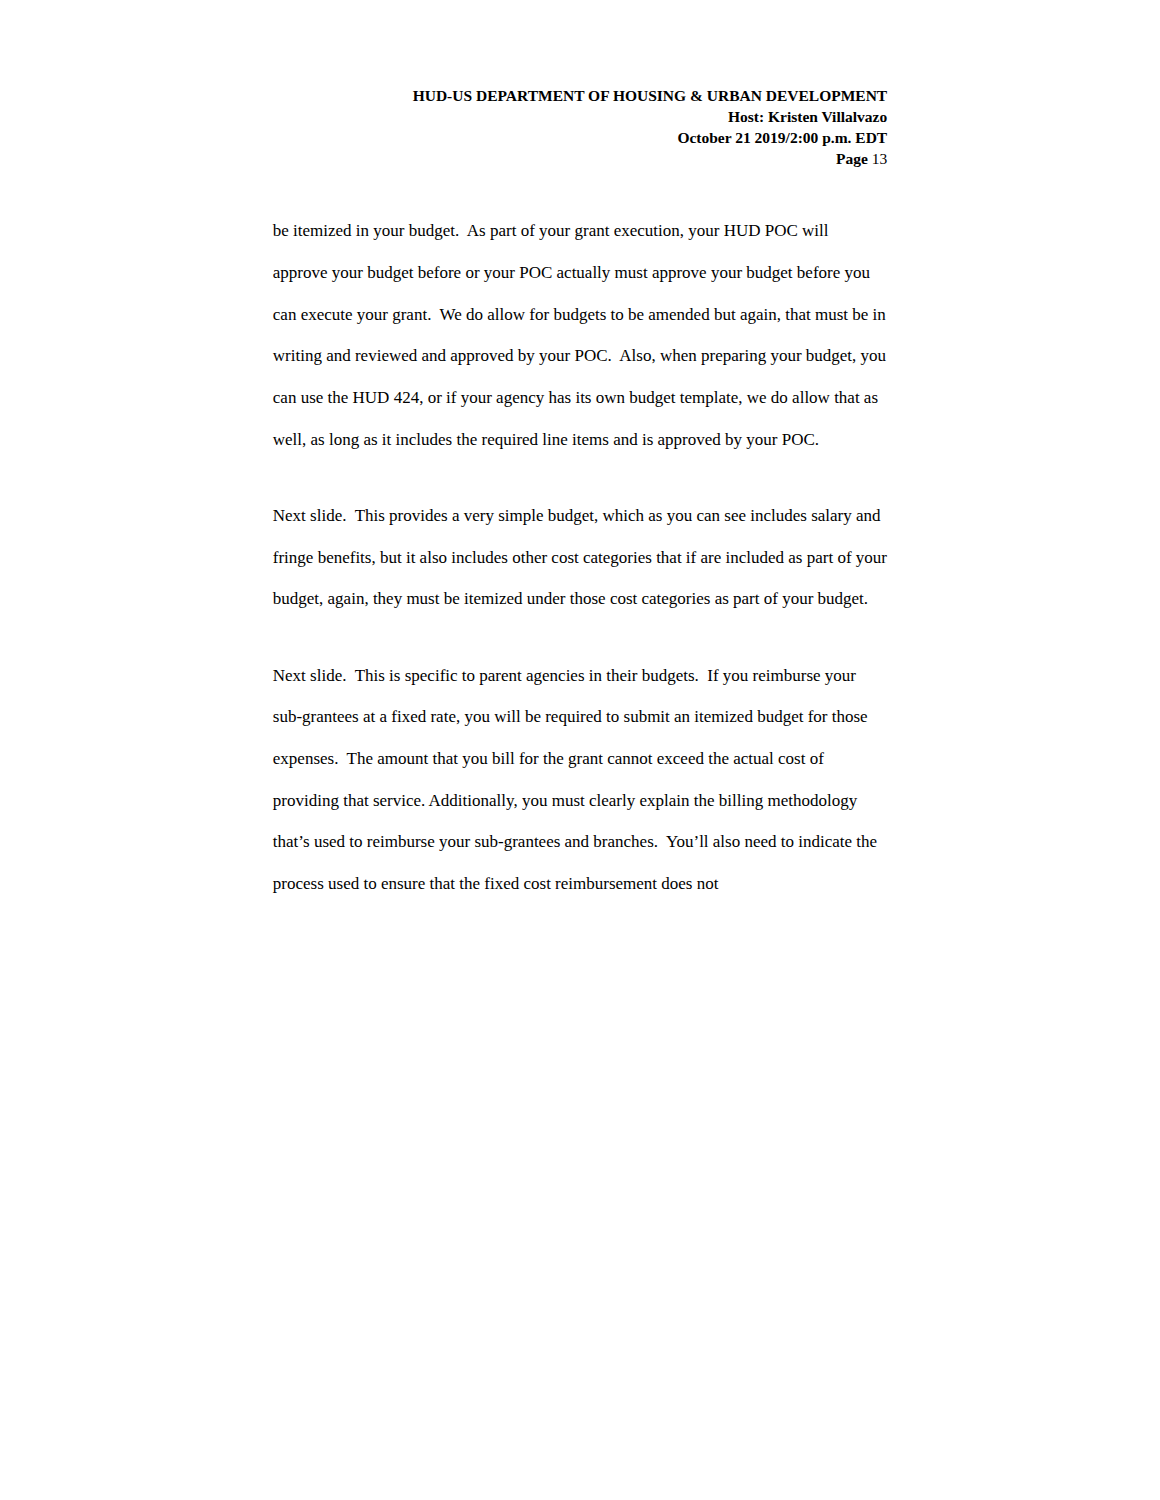HUD-US DEPARTMENT OF HOUSING & URBAN DEVELOPMENT Host: Kristen Villalvazo October 21 2019/2:00 p.m. EDT Page 13
be itemized in your budget. As part of your grant execution, your HUD POC will approve your budget before or your POC actually must approve your budget before you can execute your grant. We do allow for budgets to be amended but again, that must be in writing and reviewed and approved by your POC. Also, when preparing your budget, you can use the HUD 424, or if your agency has its own budget template, we do allow that as well, as long as it includes the required line items and is approved by your POC.
Next slide. This provides a very simple budget, which as you can see includes salary and fringe benefits, but it also includes other cost categories that if are included as part of your budget, again, they must be itemized under those cost categories as part of your budget.
Next slide. This is specific to parent agencies in their budgets. If you reimburse your sub-grantees at a fixed rate, you will be required to submit an itemized budget for those expenses. The amount that you bill for the grant cannot exceed the actual cost of providing that service. Additionally, you must clearly explain the billing methodology that’s used to reimburse your sub-grantees and branches. You’ll also need to indicate the process used to ensure that the fixed cost reimbursement does not